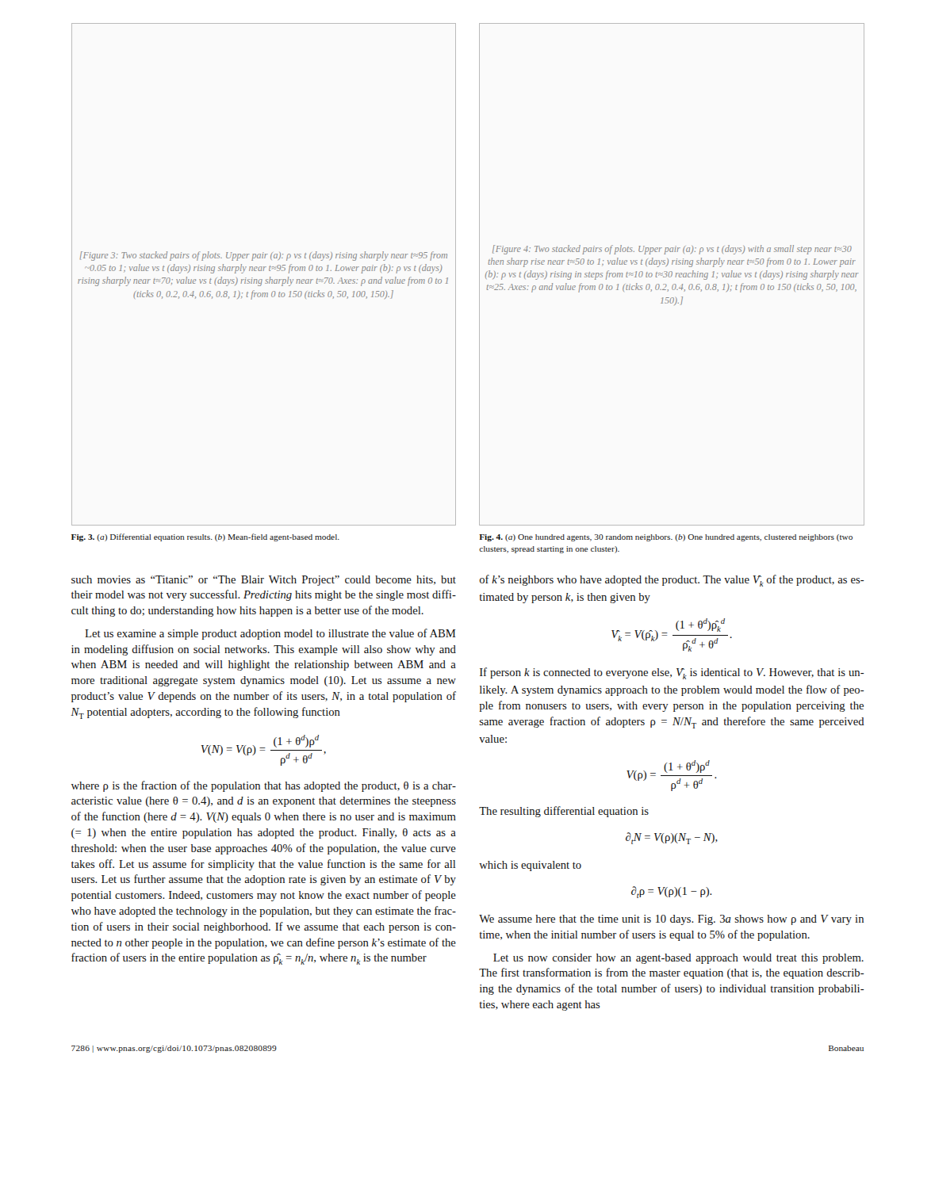[Figure 3: Two stacked pairs of plots. Upper pair (a): ρ vs t (days) rising sharply near t≈95 from ~0.05 to 1; value vs t (days) rising sharply near t≈95 from 0 to 1. Lower pair (b): ρ vs t (days) rising sharply near t≈70; value vs t (days) rising sharply near t≈70. Axes: ρ and value from 0 to 1 (ticks 0, 0.2, 0.4, 0.6, 0.8, 1); t from 0 to 150 (ticks 0, 50, 100, 150).]
Fig. 3. (a) Differential equation results. (b) Mean-field agent-based model.
[Figure 4: Two stacked pairs of plots. Upper pair (a): ρ vs t (days) with a small step near t≈30 then sharp rise near t≈50 to 1; value vs t (days) rising sharply near t≈50 from 0 to 1. Lower pair (b): ρ vs t (days) rising in steps from t≈10 to t≈30 reaching 1; value vs t (days) rising sharply near t≈25. Axes: ρ and value from 0 to 1 (ticks 0, 0.2, 0.4, 0.6, 0.8, 1); t from 0 to 150 (ticks 0, 50, 100, 150).]
Fig. 4. (a) One hundred agents, 30 random neighbors. (b) One hundred agents, clustered neighbors (two clusters, spread starting in one cluster).
such movies as “Titanic” or “The Blair Witch Project” could become hits, but their model was not very successful. Predicting hits might be the single most difficult thing to do; understanding how hits happen is a better use of the model.
Let us examine a simple product adoption model to illustrate the value of ABM in modeling diffusion on social networks. This example will also show why and when ABM is needed and will highlight the relationship between ABM and a more traditional aggregate system dynamics model (10). Let us assume a new product’s value V depends on the number of its users, N, in a total population of NT potential adopters, according to the following function
V(N) = V(ρ) = (1 + θd)ρd ρd + θd,
where ρ is the fraction of the population that has adopted the product, θ is a characteristic value (here θ = 0.4), and d is an exponent that determines the steepness of the function (here d = 4). V(N) equals 0 when there is no user and is maximum (= 1) when the entire population has adopted the product. Finally, θ acts as a threshold: when the user base approaches 40% of the population, the value curve takes off. Let us assume for simplicity that the value function is the same for all users. Let us further assume that the adoption rate is given by an estimate of V by potential customers. Indeed, customers may not know the exact number of people who have adopted the technology in the population, but they can estimate the fraction of users in their social neighborhood. If we assume that each person is connected to n other people in the population, we can define person k’s estimate of the fraction of users in the entire population as ρ̂k = nk/n, where nk is the number
of k’s neighbors who have adopted the product. The value V̂k of the product, as estimated by person k, is then given by
V̂k = V(ρ̂k) = (1 + θd)ρ̂kd ρ̂kd + θd.
If person k is connected to everyone else, V̂k is identical to V. However, that is unlikely. A system dynamics approach to the problem would model the flow of people from nonusers to users, with every person in the population perceiving the same average fraction of adopters ρ = N/NT and therefore the same perceived value:
V(ρ) = (1 + θd)ρd ρd + θd.
The resulting differential equation is
∂tN = V(ρ)(NT − N),
which is equivalent to
∂tρ = V(ρ)(1 − ρ).
We assume here that the time unit is 10 days. Fig. 3a shows how ρ and V vary in time, when the initial number of users is equal to 5% of the population.
Let us now consider how an agent-based approach would treat this problem. The first transformation is from the master equation (that is, the equation describing the dynamics of the total number of users) to individual transition probabilities, where each agent has
7286 | www.pnas.org/cgi/doi/10.1073/pnas.082080899
Bonabeau